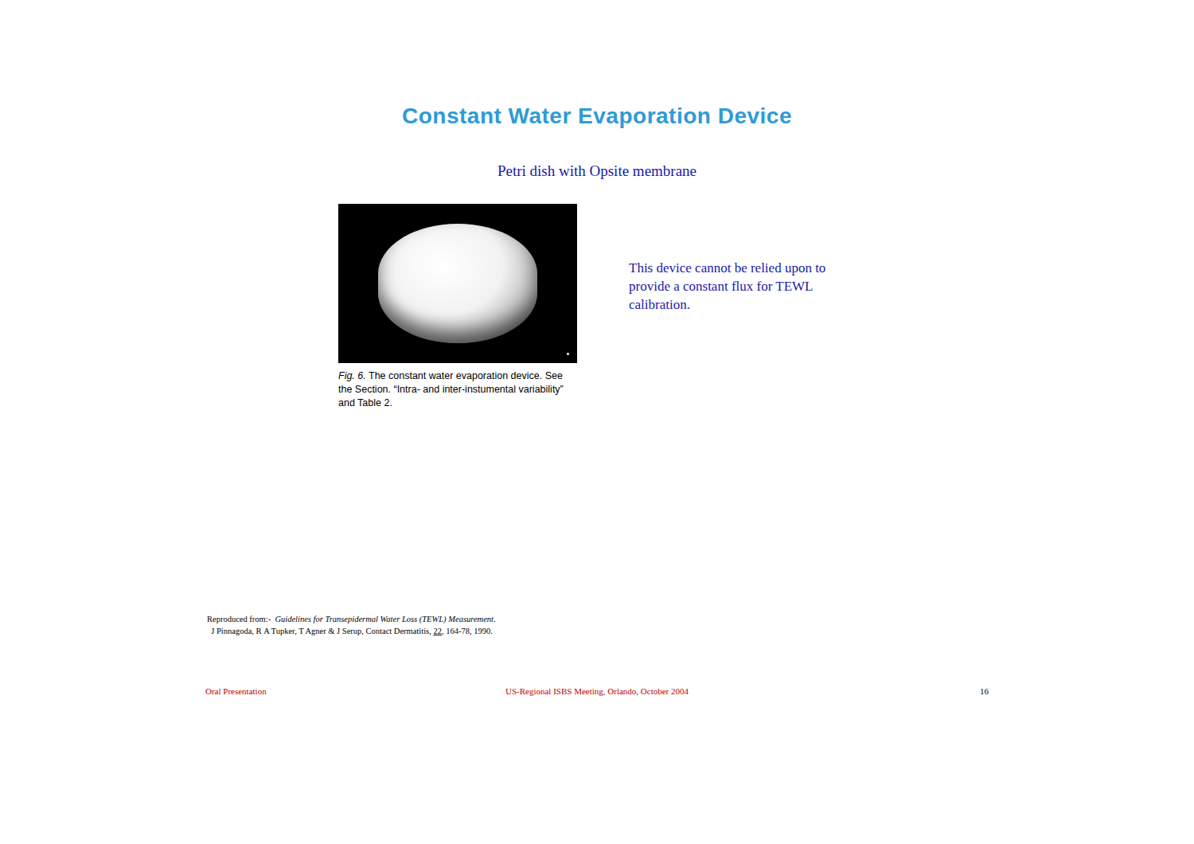Constant Water Evaporation Device
Petri dish with Opsite membrane
Fig. 6. The constant water evaporation device. See the Section. “Intra- and inter-instumental variability” and Table 2.
This device cannot be relied upon to provide a constant flux for TEWL calibration.
Reproduced from:- Guidelines for Transepidermal Water Loss (TEWL) Measurement.
J Pinnagoda, R A Tupker, T Agner & J Serup, Contact Dermatitis, 22, 164-78, 1990.
Oral Presentation US-Regional ISBS Meeting, Orlando, October 2004 16